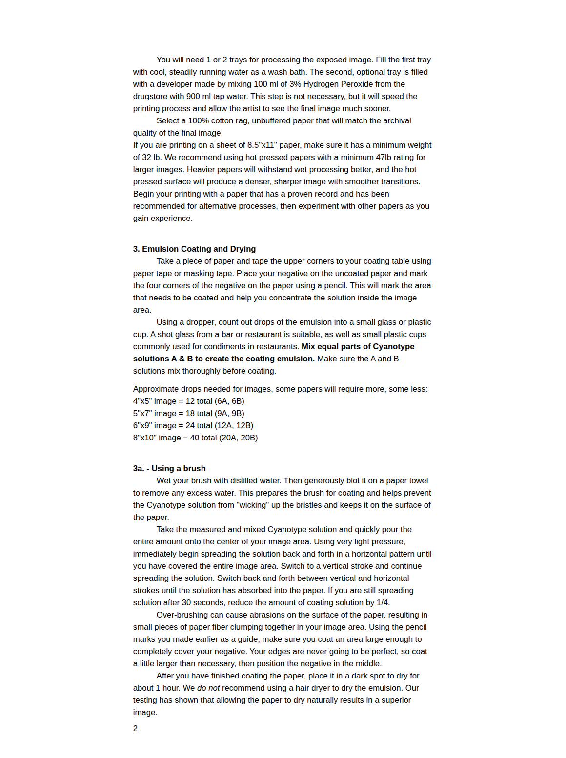You will need 1 or 2 trays for processing the exposed image. Fill the first tray with cool, steadily running water as a wash bath. The second, optional tray is filled with a developer made by mixing 100 ml of 3% Hydrogen Peroxide from the drugstore with 900 ml tap water. This step is not necessary, but it will speed the printing process and allow the artist to see the final image much sooner.
Select a 100% cotton rag, unbuffered paper that will match the archival quality of the final image.
If you are printing on a sheet of 8.5"x11" paper, make sure it has a minimum weight of 32 lb. We recommend using hot pressed papers with a minimum 47lb rating for larger images. Heavier papers will withstand wet processing better, and the hot pressed surface will produce a denser, sharper image with smoother transitions. Begin your printing with a paper that has a proven record and has been recommended for alternative processes, then experiment with other papers as you gain experience.
3. Emulsion Coating and Drying
Take a piece of paper and tape the upper corners to your coating table using paper tape or masking tape. Place your negative on the uncoated paper and mark the four corners of the negative on the paper using a pencil. This will mark the area that needs to be coated and help you concentrate the solution inside the image area.
Using a dropper, count out drops of the emulsion into a small glass or plastic cup. A shot glass from a bar or restaurant is suitable, as well as small plastic cups commonly used for condiments in restaurants. Mix equal parts of Cyanotype solutions A & B to create the coating emulsion. Make sure the A and B solutions mix thoroughly before coating.
Approximate drops needed for images, some papers will require more, some less:
4"x5" image = 12 total (6A, 6B)
5"x7" image = 18 total (9A, 9B)
6"x9" image = 24 total (12A, 12B)
8"x10" image = 40 total (20A, 20B)
3a. - Using a brush
Wet your brush with distilled water. Then generously blot it on a paper towel to remove any excess water. This prepares the brush for coating and helps prevent the Cyanotype solution from "wicking" up the bristles and keeps it on the surface of the paper.
Take the measured and mixed Cyanotype solution and quickly pour the entire amount onto the center of your image area. Using very light pressure, immediately begin spreading the solution back and forth in a horizontal pattern until you have covered the entire image area. Switch to a vertical stroke and continue spreading the solution. Switch back and forth between vertical and horizontal strokes until the solution has absorbed into the paper. If you are still spreading solution after 30 seconds, reduce the amount of coating solution by 1/4.
Over-brushing can cause abrasions on the surface of the paper, resulting in small pieces of paper fiber clumping together in your image area. Using the pencil marks you made earlier as a guide, make sure you coat an area large enough to completely cover your negative. Your edges are never going to be perfect, so coat a little larger than necessary, then position the negative in the middle.
After you have finished coating the paper, place it in a dark spot to dry for about 1 hour. We do not recommend using a hair dryer to dry the emulsion. Our testing has shown that allowing the paper to dry naturally results in a superior image.
2